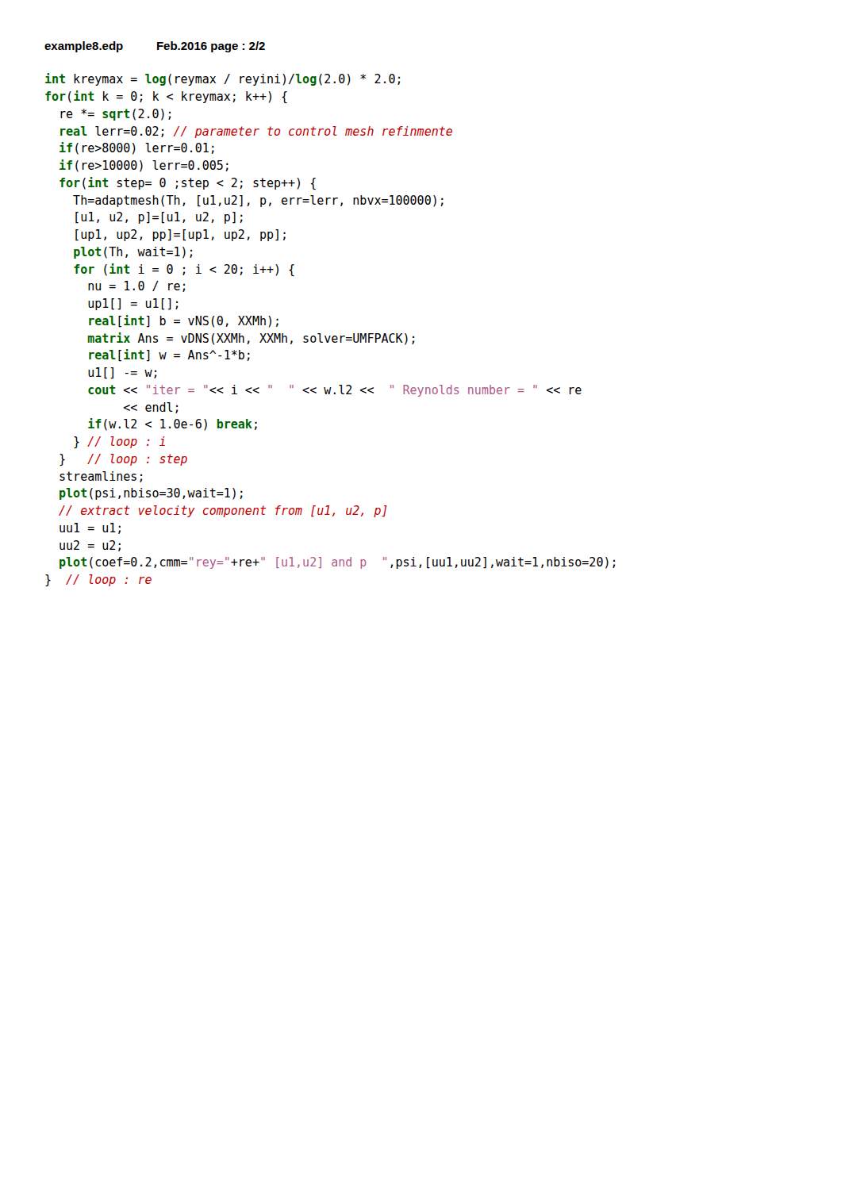example8.edp Feb.2016 page : 2/2
int kreymax = log(reymax / reyini)/log(2.0) * 2.0;
for(int k = 0; k < kreymax; k++) {
  re *= sqrt(2.0);
  real lerr=0.02; // parameter to control mesh refinmente
  if(re>8000) lerr=0.01;
  if(re>10000) lerr=0.005;
  for(int step= 0 ;step < 2; step++) {
    Th=adaptmesh(Th, [u1,u2], p, err=lerr, nbvx=100000);
    [u1, u2, p]=[u1, u2, p];
    [up1, up2, pp]=[up1, up2, pp];
    plot(Th, wait=1);
    for (int i = 0 ; i < 20; i++) {
      nu = 1.0 / re;
      up1[] = u1[];
      real[int] b = vNS(0, XXMh);
      matrix Ans = vDNS(XXMh, XXMh, solver=UMFPACK);
      real[int] w = Ans^-1*b;
      u1[] -= w;
      cout << "iter = "<< i << "  " << w.l2 <<  " Reynolds number = " << re
           << endl;
      if(w.l2 < 1.0e-6) break;
    } // loop : i
  }   // loop : step
  streamlines;
  plot(psi,nbiso=30,wait=1);
  // extract velocity component from [u1, u2, p]
  uu1 = u1;
  uu2 = u2;
  plot(coef=0.2,cmm="rey="+re+" [u1,u2] and p  ",psi,[uu1,uu2],wait=1,nbiso=20);
}  // loop : re